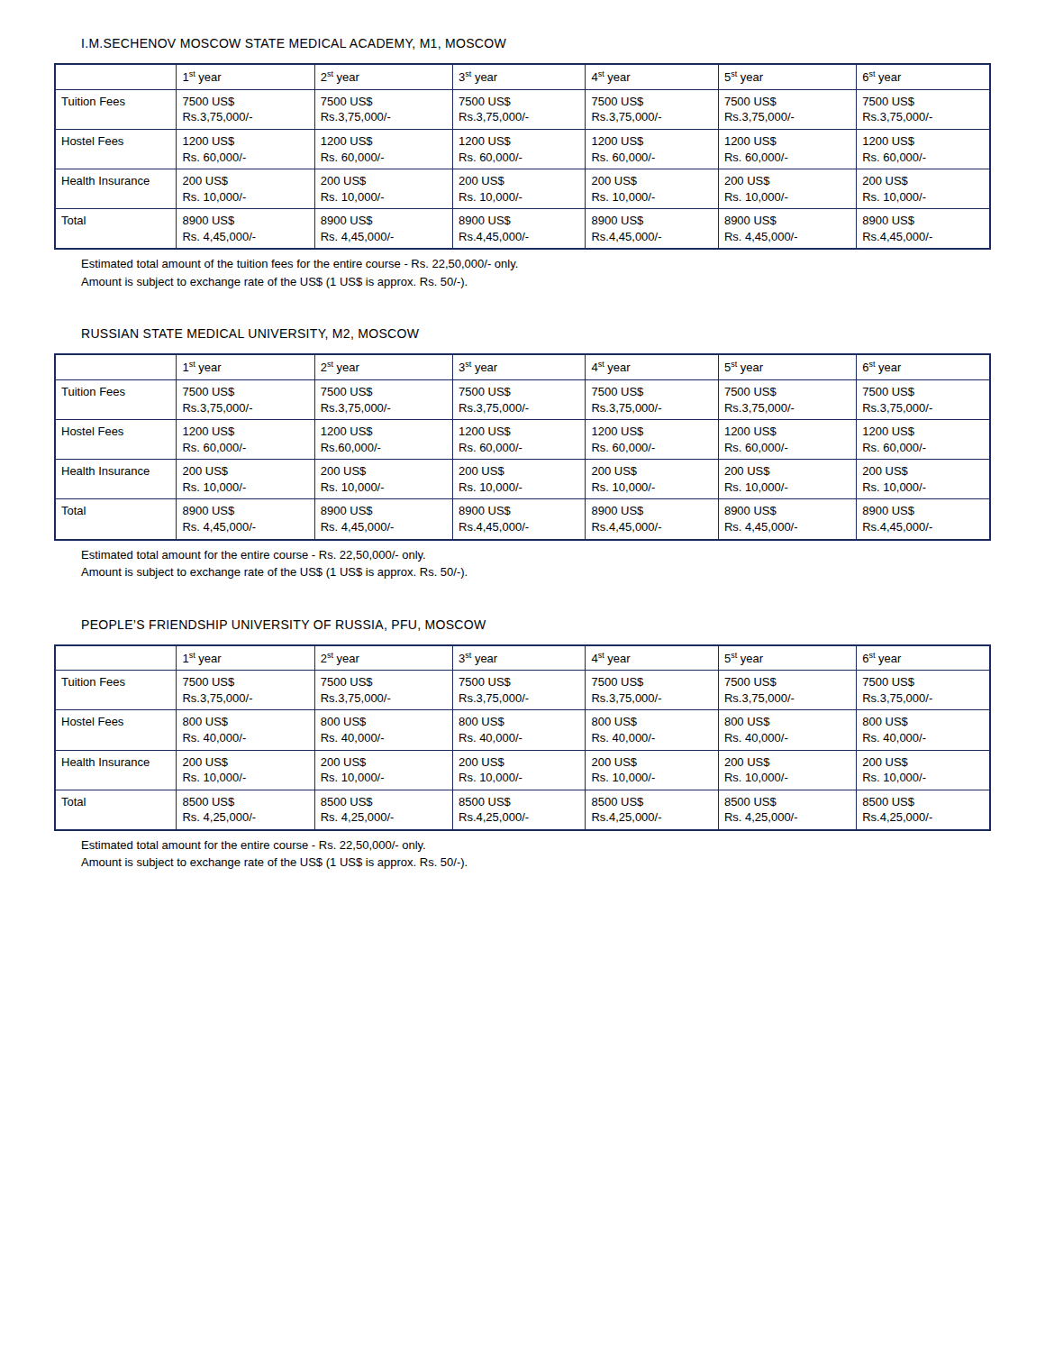I.M.SECHENOV MOSCOW STATE MEDICAL ACADEMY, M1, MOSCOW
| | 1 st year | 2 st year | 3 st year | 4 st year | 5 st year | 6 st year |
| --- | --- | --- | --- | --- | --- | --- |
| Tuition Fees | 7500 US$ Rs.3,75,000/- | 7500 US$ Rs.3,75,000/- | 7500 US$ Rs.3,75,000/- | 7500 US$ Rs.3,75,000/- | 7500 US$ Rs.3,75,000/- | 7500 US$ Rs.3,75,000/- |
| Hostel Fees | 1200 US$ Rs. 60,000/- | 1200 US$ Rs. 60,000/- | 1200 US$ Rs. 60,000/- | 1200 US$ Rs. 60,000/- | 1200 US$ Rs. 60,000/- | 1200 US$ Rs. 60,000/- |
| Health Insurance | 200 US$ Rs. 10,000/- | 200 US$ Rs. 10,000/- | 200 US$ Rs. 10,000/- | 200 US$ Rs. 10,000/- | 200 US$ Rs. 10,000/- | 200 US$ Rs. 10,000/- |
| Total | 8900 US$ Rs. 4,45,000/- | 8900 US$ Rs. 4,45,000/- | 8900 US$ Rs.4,45,000/- | 8900 US$ Rs.4,45,000/- | 8900 US$ Rs. 4,45,000/- | 8900 US$ Rs.4,45,000/- |
Estimated total amount of the tuition fees for the entire course - Rs. 22,50,000/- only.
Amount is subject to exchange rate of the US$ (1 US$ is approx. Rs. 50/-).
RUSSIAN STATE MEDICAL UNIVERSITY, M2, MOSCOW
| | 1 st year | 2 st year | 3 st year | 4 st year | 5 st year | 6 st year |
| --- | --- | --- | --- | --- | --- | --- |
| Tuition Fees | 7500 US$ Rs.3,75,000/- | 7500 US$ Rs.3,75,000/- | 7500 US$ Rs.3,75,000/- | 7500 US$ Rs.3,75,000/- | 7500 US$ Rs.3,75,000/- | 7500 US$ Rs.3,75,000/- |
| Hostel Fees | 1200 US$ Rs. 60,000/- | 1200 US$ Rs.60,000/- | 1200 US$ Rs. 60,000/- | 1200 US$ Rs. 60,000/- | 1200 US$ Rs. 60,000/- | 1200 US$ Rs. 60,000/- |
| Health Insurance | 200 US$ Rs. 10,000/- | 200 US$ Rs. 10,000/- | 200 US$ Rs. 10,000/- | 200 US$ Rs. 10,000/- | 200 US$ Rs. 10,000/- | 200 US$ Rs. 10,000/- |
| Total | 8900 US$ Rs. 4,45,000/- | 8900 US$ Rs. 4,45,000/- | 8900 US$ Rs.4,45,000/- | 8900 US$ Rs.4,45,000/- | 8900 US$ Rs. 4,45,000/- | 8900 US$ Rs.4,45,000/- |
Estimated total amount for the entire course - Rs. 22,50,000/- only.
Amount is subject to exchange rate of the US$ (1 US$ is approx. Rs. 50/-).
PEOPLE’S FRIENDSHIP UNIVERSITY OF RUSSIA, PFU, MOSCOW
| | 1 st year | 2 st year | 3 st year | 4 st year | 5 st year | 6 st year |
| --- | --- | --- | --- | --- | --- | --- |
| Tuition Fees | 7500 US$ Rs.3,75,000/- | 7500 US$ Rs.3,75,000/- | 7500 US$ Rs.3,75,000/- | 7500 US$ Rs.3,75,000/- | 7500 US$ Rs.3,75,000/- | 7500 US$ Rs.3,75,000/- |
| Hostel Fees | 800 US$ Rs. 40,000/- | 800 US$ Rs. 40,000/- | 800 US$ Rs. 40,000/- | 800 US$ Rs. 40,000/- | 800 US$ Rs. 40,000/- | 800 US$ Rs. 40,000/- |
| Health Insurance | 200 US$ Rs. 10,000/- | 200 US$ Rs. 10,000/- | 200 US$ Rs. 10,000/- | 200 US$ Rs. 10,000/- | 200 US$ Rs. 10,000/- | 200 US$ Rs. 10,000/- |
| Total | 8500 US$ Rs. 4,25,000/- | 8500 US$ Rs. 4,25,000/- | 8500 US$ Rs.4,25,000/- | 8500 US$ Rs.4,25,000/- | 8500 US$ Rs. 4,25,000/- | 8500 US$ Rs.4,25,000/- |
Estimated total amount for the entire course - Rs. 22,50,000/- only.
Amount is subject to exchange rate of the US$ (1 US$ is approx. Rs. 50/-).